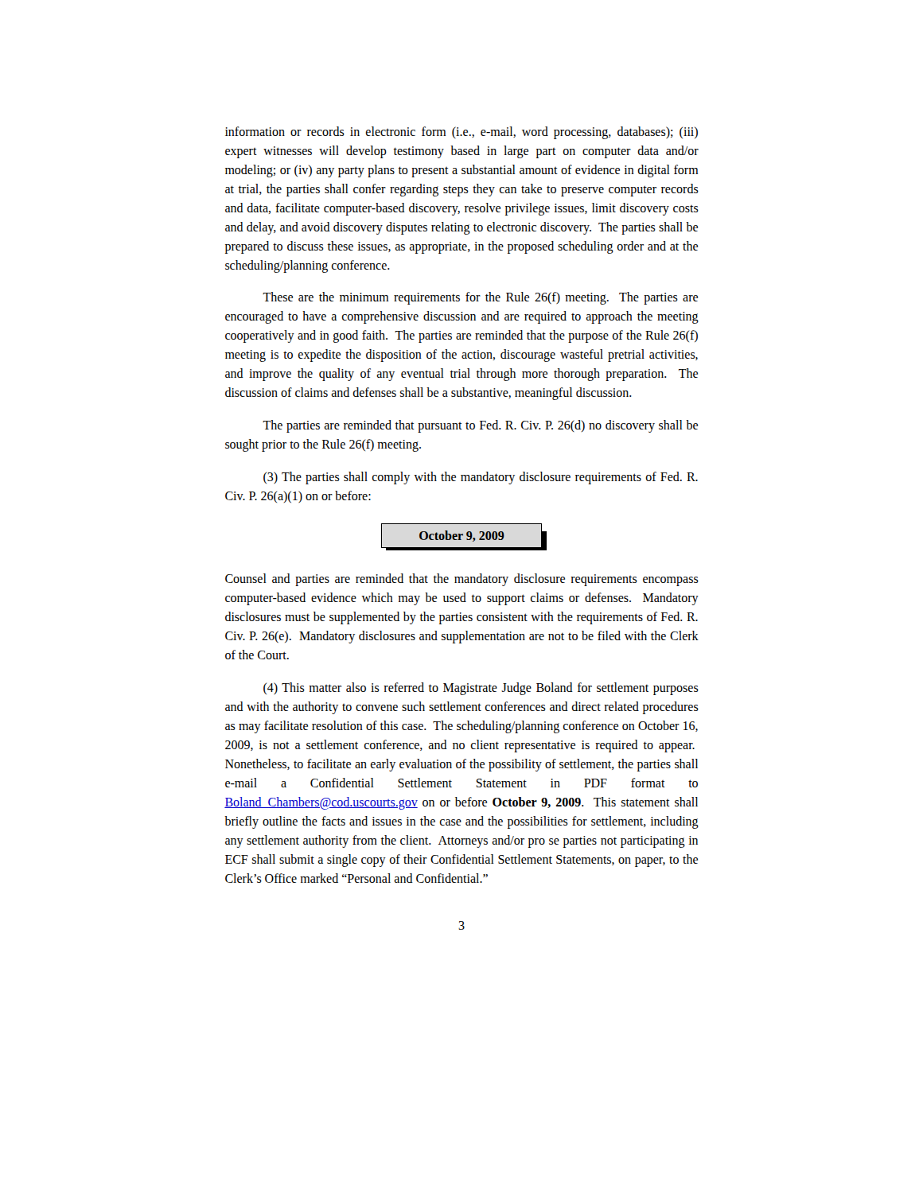information or records in electronic form (i.e., e-mail, word processing, databases); (iii) expert witnesses will develop testimony based in large part on computer data and/or modeling; or (iv) any party plans to present a substantial amount of evidence in digital form at trial, the parties shall confer regarding steps they can take to preserve computer records and data, facilitate computer-based discovery, resolve privilege issues, limit discovery costs and delay, and avoid discovery disputes relating to electronic discovery. The parties shall be prepared to discuss these issues, as appropriate, in the proposed scheduling order and at the scheduling/planning conference.
These are the minimum requirements for the Rule 26(f) meeting. The parties are encouraged to have a comprehensive discussion and are required to approach the meeting cooperatively and in good faith. The parties are reminded that the purpose of the Rule 26(f) meeting is to expedite the disposition of the action, discourage wasteful pretrial activities, and improve the quality of any eventual trial through more thorough preparation. The discussion of claims and defenses shall be a substantive, meaningful discussion.
The parties are reminded that pursuant to Fed. R. Civ. P. 26(d) no discovery shall be sought prior to the Rule 26(f) meeting.
(3) The parties shall comply with the mandatory disclosure requirements of Fed. R. Civ. P. 26(a)(1) on or before:
October 9, 2009
Counsel and parties are reminded that the mandatory disclosure requirements encompass computer-based evidence which may be used to support claims or defenses. Mandatory disclosures must be supplemented by the parties consistent with the requirements of Fed. R. Civ. P. 26(e). Mandatory disclosures and supplementation are not to be filed with the Clerk of the Court.
(4) This matter also is referred to Magistrate Judge Boland for settlement purposes and with the authority to convene such settlement conferences and direct related procedures as may facilitate resolution of this case. The scheduling/planning conference on October 16, 2009, is not a settlement conference, and no client representative is required to appear. Nonetheless, to facilitate an early evaluation of the possibility of settlement, the parties shall e-mail a Confidential Settlement Statement in PDF format to Boland_Chambers@cod.uscourts.gov on or before October 9, 2009. This statement shall briefly outline the facts and issues in the case and the possibilities for settlement, including any settlement authority from the client. Attorneys and/or pro se parties not participating in ECF shall submit a single copy of their Confidential Settlement Statements, on paper, to the Clerk’s Office marked “Personal and Confidential.”
3